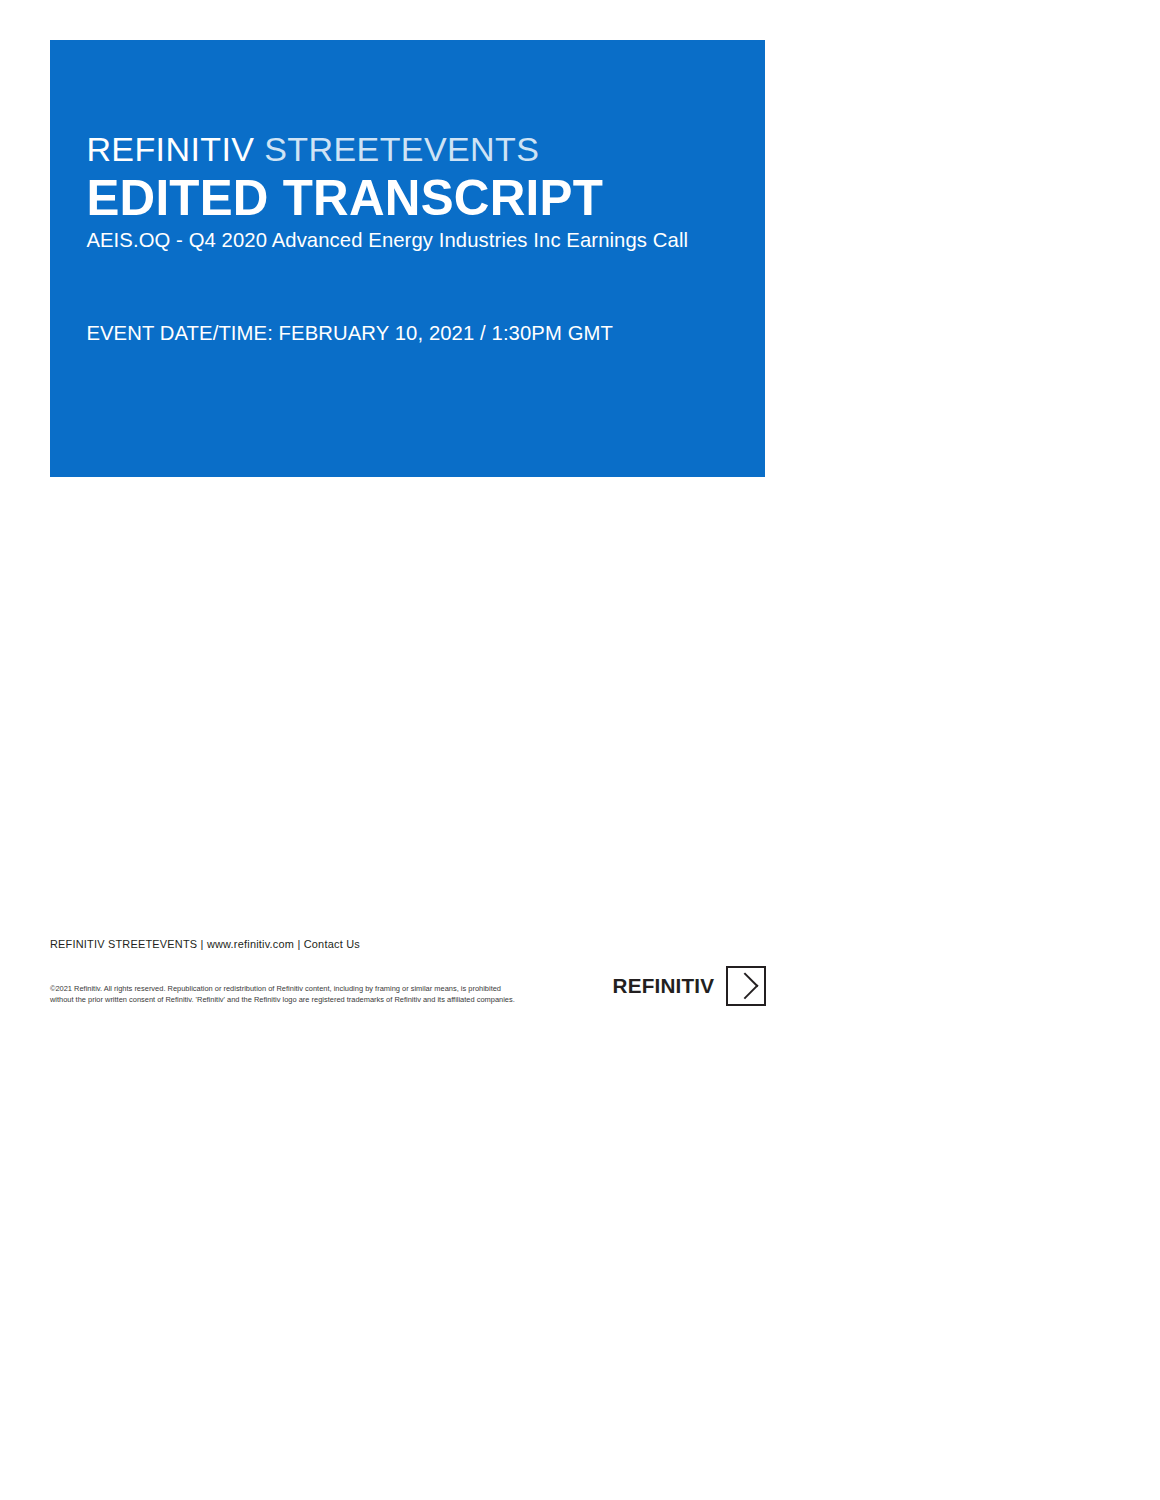Refinitiv Streetevents
Edited Transcript
AEIS.OQ - Q4 2020 Advanced Energy Industries Inc Earnings Call
Event Date/Time: February 10, 2021 / 1:30PM GMT
REFINITIV STREETEVENTS | www.refinitiv.com | Contact Us
©2021 Refinitiv. All rights reserved. Republication or redistribution of Refinitiv content, including by framing or similar means, is prohibited without the prior written consent of Refinitiv. 'Refinitiv' and the Refinitiv logo are registered trademarks of Refinitiv and its affiliated companies.
Refinitiv